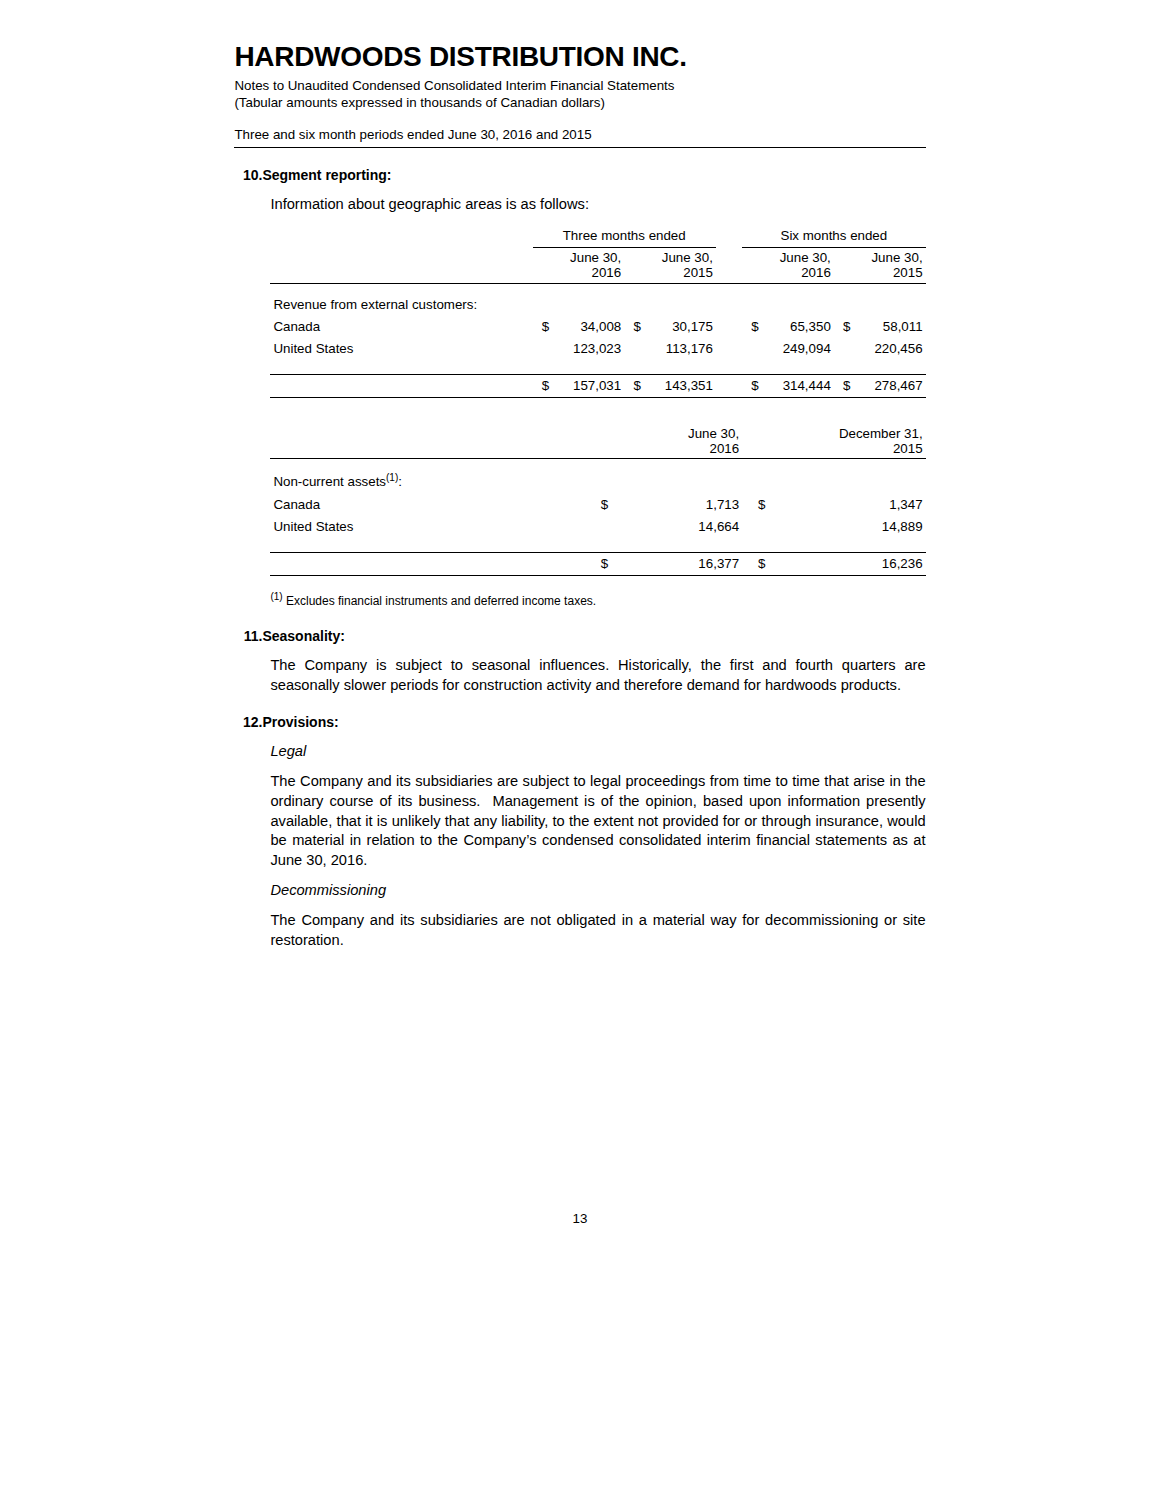HARDWOODS DISTRIBUTION INC.
Notes to Unaudited Condensed Consolidated Interim Financial Statements
(Tabular amounts expressed in thousands of Canadian dollars)
Three and six month periods ended June 30, 2016 and 2015
10. Segment reporting:
Information about geographic areas is as follows:
| | Three months ended | | Six months ended |
| | | June 30, 2016 | | June 30, 2015 | | | June 30, 2016 | | June 30, 2015 |
| Revenue from external customers: | | | | | | | | | |
| Canada | $ | 34,008 | $ | 30,175 | | $ | 65,350 | $ | 58,011 |
| United States | | 123,023 | | 113,176 | | | 249,094 | | 220,456 |
| | $ | 157,031 | $ | 143,351 | | $ | 314,444 | $ | 278,467 |
| | | June 30, 2016 | | December 31, 2015 |
| Non-current assets (1) : | | | | |
| Canada | $ | 1,713 | $ | 1,347 |
| United States | | 14,664 | | 14,889 |
| | $ | 16,377 | $ | 16,236 |
(1) Excludes financial instruments and deferred income taxes.
11. Seasonality:
The Company is subject to seasonal influences. Historically, the first and fourth quarters are seasonally slower periods for construction activity and therefore demand for hardwoods products.
12. Provisions:
Legal
The Company and its subsidiaries are subject to legal proceedings from time to time that arise in the ordinary course of its business. Management is of the opinion, based upon information presently available, that it is unlikely that any liability, to the extent not provided for or through insurance, would be material in relation to the Company’s condensed consolidated interim financial statements as at June 30, 2016.
Decommissioning
The Company and its subsidiaries are not obligated in a material way for decommissioning or site restoration.
13